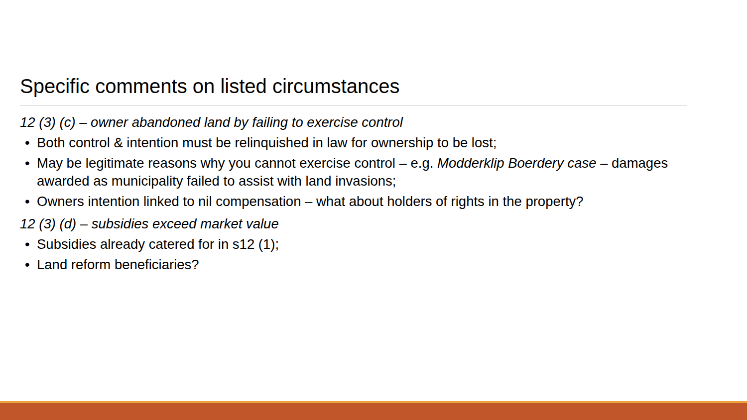Specific comments on listed circumstances
12 (3) (c) – owner abandoned land by failing to exercise control
Both control & intention must be relinquished in law for ownership to be lost;
May be legitimate reasons why you cannot exercise control – e.g. Modderklip Boerdery case – damages awarded as municipality failed to assist with land invasions;
Owners intention linked to nil compensation – what about holders of rights in the property?
12 (3) (d) – subsidies exceed market value
Subsidies already catered for in s12 (1);
Land reform beneficiaries?